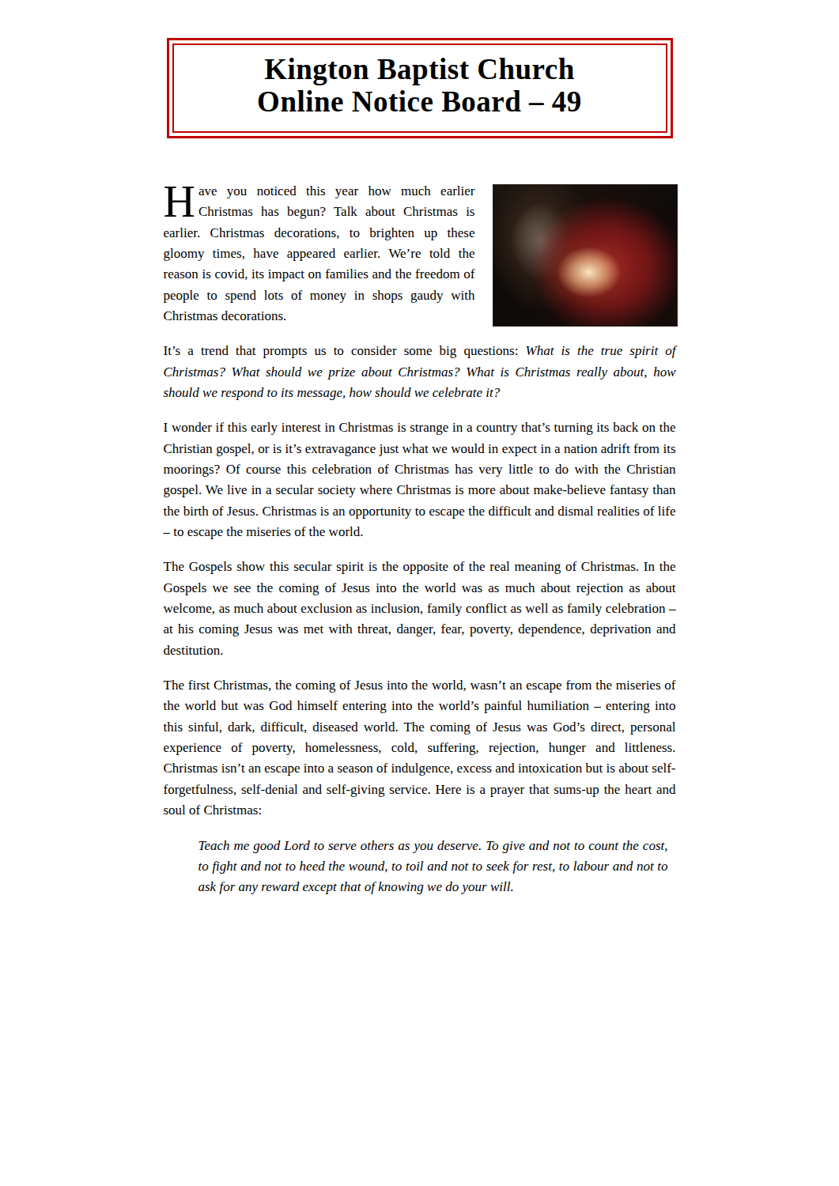Kington Baptist Church
Online Notice Board – 49
Have you noticed this year how much earlier Christmas has begun? Talk about Christmas is earlier. Christmas decorations, to brighten up these gloomy times, have appeared earlier. We’re told the reason is covid, its impact on families and the freedom of people to spend lots of money in shops gaudy with Christmas decorations.
It’s a trend that prompts us to consider some big questions: What is the true spirit of Christmas? What should we prize about Christmas? What is Christmas really about, how should we respond to its message, how should we celebrate it?
I wonder if this early interest in Christmas is strange in a country that’s turning its back on the Christian gospel, or is it’s extravagance just what we would in expect in a nation adrift from its moorings? Of course this celebration of Christmas has very little to do with the Christian gospel. We live in a secular society where Christmas is more about make-believe fantasy than the birth of Jesus. Christmas is an opportunity to escape the difficult and dismal realities of life – to escape the miseries of the world.
The Gospels show this secular spirit is the opposite of the real meaning of Christmas. In the Gospels we see the coming of Jesus into the world was as much about rejection as about welcome, as much about exclusion as inclusion, family conflict as well as family celebration – at his coming Jesus was met with threat, danger, fear, poverty, dependence, deprivation and destitution.
The first Christmas, the coming of Jesus into the world, wasn’t an escape from the miseries of the world but was God himself entering into the world’s painful humiliation – entering into this sinful, dark, difficult, diseased world. The coming of Jesus was God’s direct, personal experience of poverty, homelessness, cold, suffering, rejection, hunger and littleness. Christmas isn’t an escape into a season of indulgence, excess and intoxication but is about self-forgetfulness, self-denial and self-giving service. Here is a prayer that sums-up the heart and soul of Christmas:
Teach me good Lord to serve others as you deserve. To give and not to count the cost, to fight and not to heed the wound, to toil and not to seek for rest, to labour and not to ask for any reward except that of knowing we do your will.